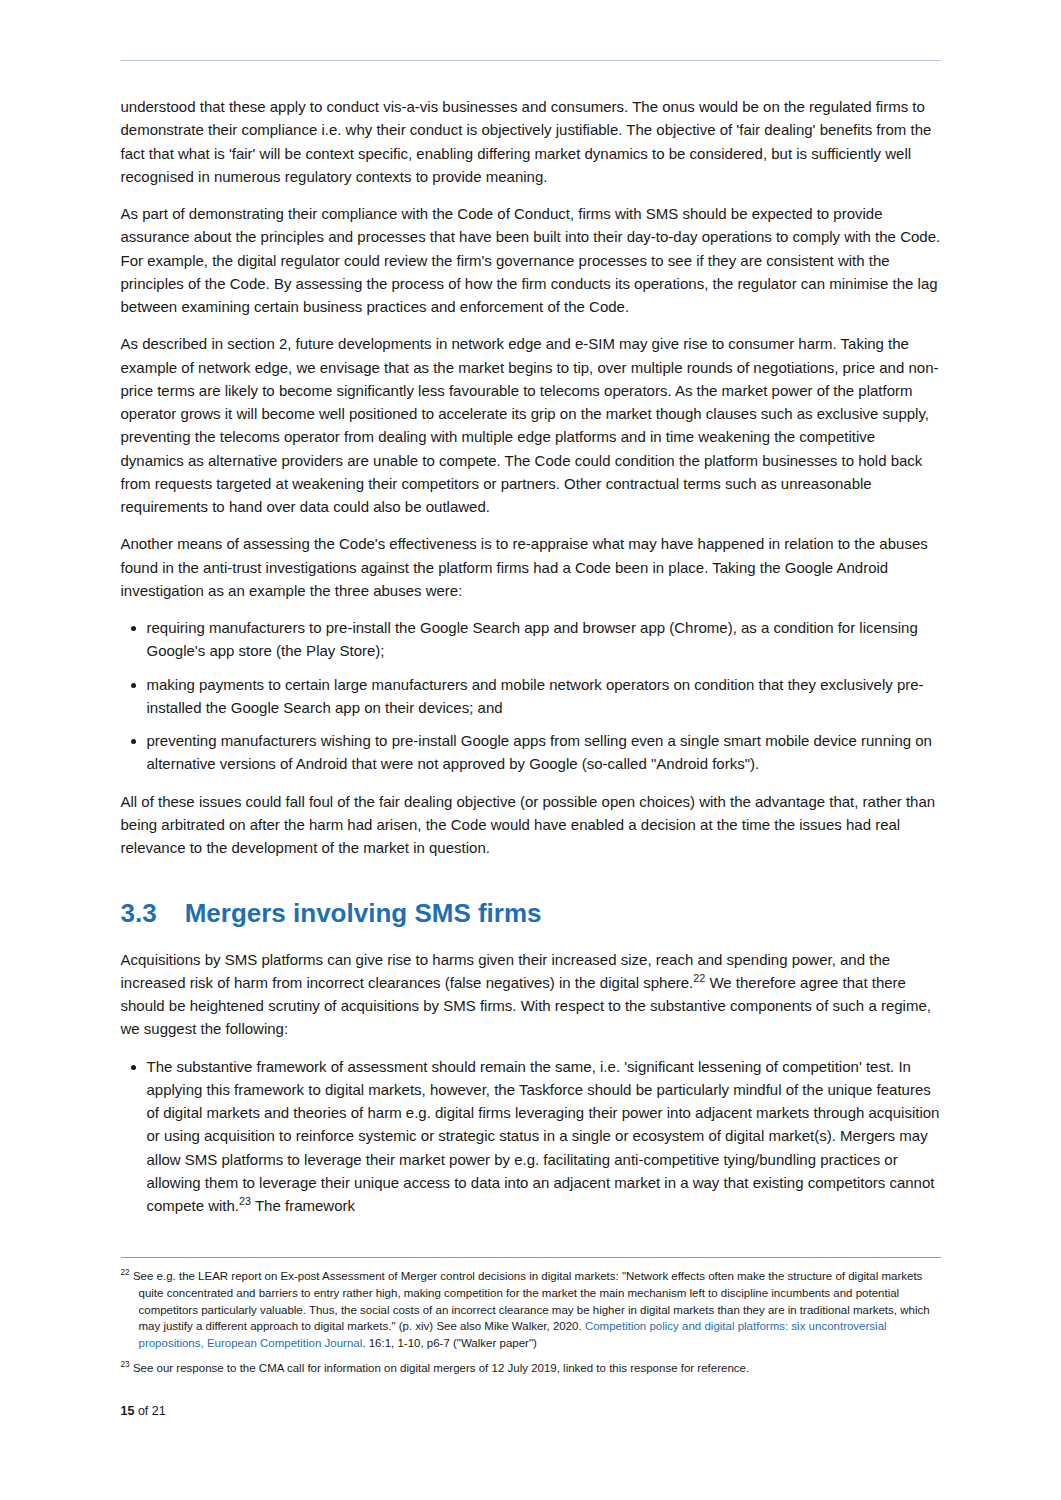understood that these apply to conduct vis-a-vis businesses and consumers. The onus would be on the regulated firms to demonstrate their compliance i.e. why their conduct is objectively justifiable. The objective of 'fair dealing' benefits from the fact that what is 'fair' will be context specific, enabling differing market dynamics to be considered, but is sufficiently well recognised in numerous regulatory contexts to provide meaning.
As part of demonstrating their compliance with the Code of Conduct, firms with SMS should be expected to provide assurance about the principles and processes that have been built into their day-to-day operations to comply with the Code. For example, the digital regulator could review the firm's governance processes to see if they are consistent with the principles of the Code. By assessing the process of how the firm conducts its operations, the regulator can minimise the lag between examining certain business practices and enforcement of the Code.
As described in section 2, future developments in network edge and e-SIM may give rise to consumer harm. Taking the example of network edge, we envisage that as the market begins to tip, over multiple rounds of negotiations, price and non-price terms are likely to become significantly less favourable to telecoms operators. As the market power of the platform operator grows it will become well positioned to accelerate its grip on the market though clauses such as exclusive supply, preventing the telecoms operator from dealing with multiple edge platforms and in time weakening the competitive dynamics as alternative providers are unable to compete. The Code could condition the platform businesses to hold back from requests targeted at weakening their competitors or partners. Other contractual terms such as unreasonable requirements to hand over data could also be outlawed.
Another means of assessing the Code's effectiveness is to re-appraise what may have happened in relation to the abuses found in the anti-trust investigations against the platform firms had a Code been in place. Taking the Google Android investigation as an example the three abuses were:
requiring manufacturers to pre-install the Google Search app and browser app (Chrome), as a condition for licensing Google's app store (the Play Store);
making payments to certain large manufacturers and mobile network operators on condition that they exclusively pre-installed the Google Search app on their devices; and
preventing manufacturers wishing to pre-install Google apps from selling even a single smart mobile device running on alternative versions of Android that were not approved by Google (so-called "Android forks").
All of these issues could fall foul of the fair dealing objective (or possible open choices) with the advantage that, rather than being arbitrated on after the harm had arisen, the Code would have enabled a decision at the time the issues had real relevance to the development of the market in question.
3.3 Mergers involving SMS firms
Acquisitions by SMS platforms can give rise to harms given their increased size, reach and spending power, and the increased risk of harm from incorrect clearances (false negatives) in the digital sphere.22 We therefore agree that there should be heightened scrutiny of acquisitions by SMS firms. With respect to the substantive components of such a regime, we suggest the following:
The substantive framework of assessment should remain the same, i.e. 'significant lessening of competition' test. In applying this framework to digital markets, however, the Taskforce should be particularly mindful of the unique features of digital markets and theories of harm e.g. digital firms leveraging their power into adjacent markets through acquisition or using acquisition to reinforce systemic or strategic status in a single or ecosystem of digital market(s). Mergers may allow SMS platforms to leverage their market power by e.g. facilitating anti-competitive tying/bundling practices or allowing them to leverage their unique access to data into an adjacent market in a way that existing competitors cannot compete with.23 The framework
22 See e.g. the LEAR report on Ex-post Assessment of Merger control decisions in digital markets: "Network effects often make the structure of digital markets quite concentrated and barriers to entry rather high, making competition for the market the main mechanism left to discipline incumbents and potential competitors particularly valuable. Thus, the social costs of an incorrect clearance may be higher in digital markets than they are in traditional markets, which may justify a different approach to digital markets." (p. xiv) See also Mike Walker, 2020. Competition policy and digital platforms: six uncontroversial propositions, European Competition Journal. 16:1, 1-10, p6-7 ("Walker paper")
23 See our response to the CMA call for information on digital mergers of 12 July 2019, linked to this response for reference.
15 of 21